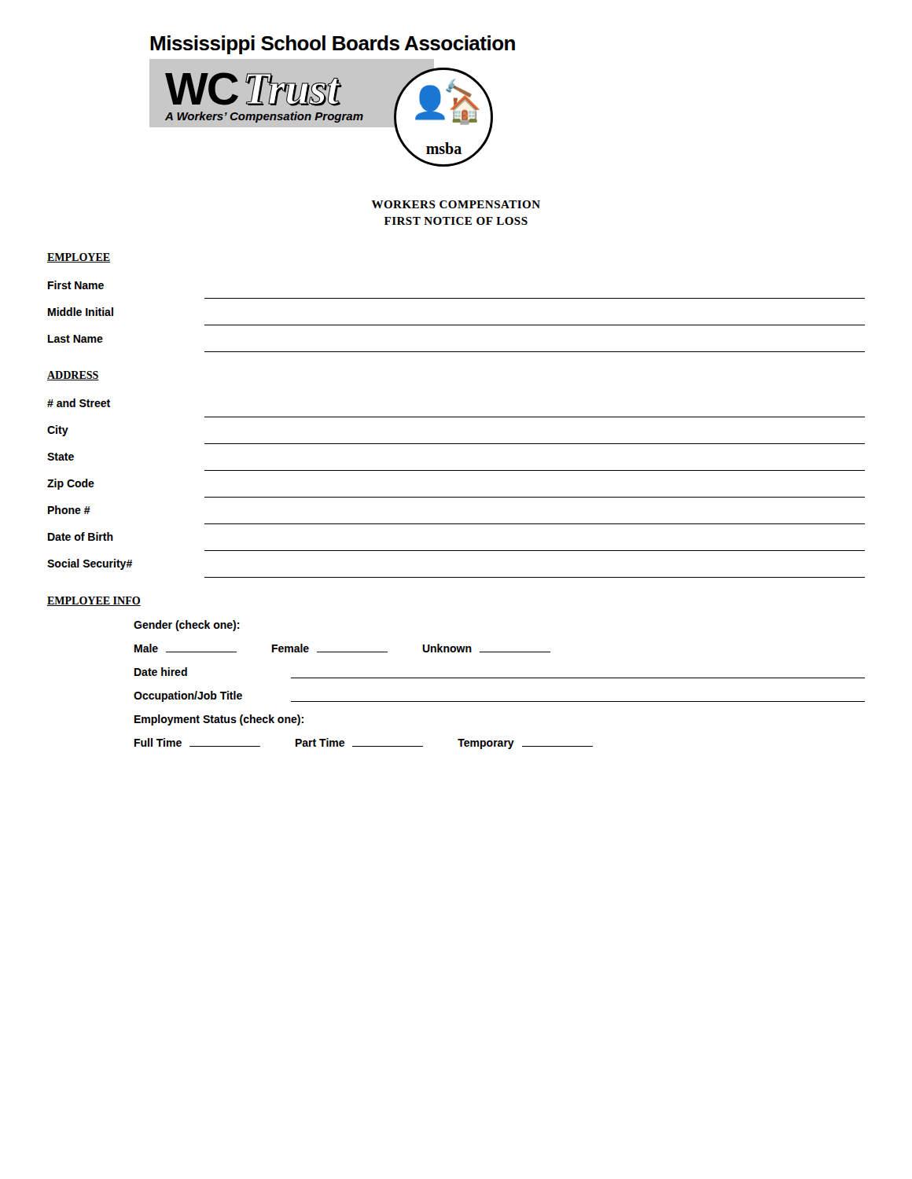Mississippi School Boards Association
WC Trust
A Workers’ Compensation Program
🔨 👤 🏠 msba
WORKERS COMPENSATION
FIRST NOTICE OF LOSS
EMPLOYEE
| First Name | |
| Middle Initial | |
| Last Name | |
ADDRESS
| # and Street | |
| City | |
| State | |
| Zip Code | |
| Phone # | |
| Date of Birth | |
| Social Security# | |
EMPLOYEE INFO
Gender (check one):
Male Female Unknown
Date hired
Occupation/Job Title
Employment Status (check one):
Full Time Part Time Temporary